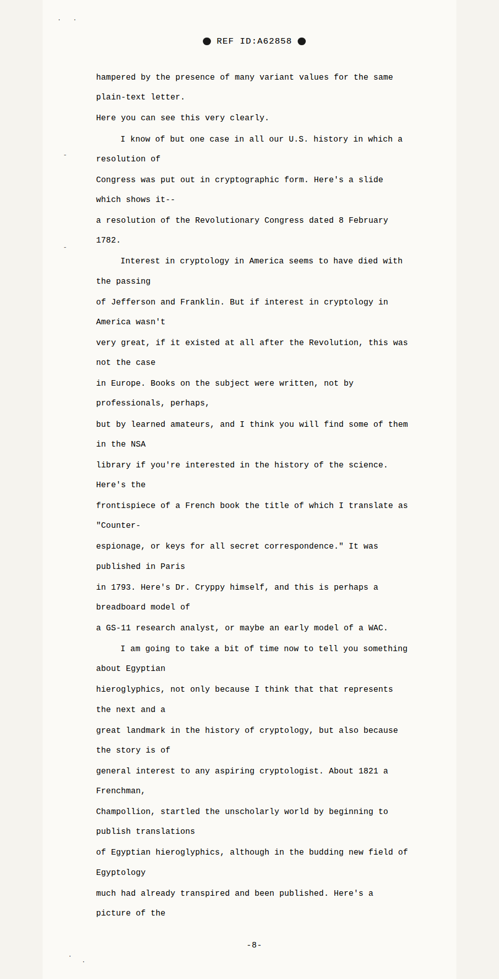. . - - . .
REF ID:A62858
hampered by the presence of many variant values for the same plain-text letter.
Here you can see this very clearly.
I know of but one case in all our U.S. history in which a resolution of
Congress was put out in cryptographic form. Here's a slide which shows it--
a resolution of the Revolutionary Congress dated 8 February 1782.
Interest in cryptology in America seems to have died with the passing
of Jefferson and Franklin. But if interest in cryptology in America wasn't
very great, if it existed at all after the Revolution, this was not the case
in Europe. Books on the subject were written, not by professionals, perhaps,
but by learned amateurs, and I think you will find some of them in the NSA
library if you're interested in the history of the science. Here's the
frontispiece of a French book the title of which I translate as "Counter-
espionage, or keys for all secret correspondence." It was published in Paris
in 1793. Here's Dr. Cryppy himself, and this is perhaps a breadboard model of
a GS-11 research analyst, or maybe an early model of a WAC.
I am going to take a bit of time now to tell you something about Egyptian
hieroglyphics, not only because I think that that represents the next and a
great landmark in the history of cryptology, but also because the story is of
general interest to any aspiring cryptologist. About 1821 a Frenchman,
Champollion, startled the unscholarly world by beginning to publish translations
of Egyptian hieroglyphics, although in the budding new field of Egyptology
much had already transpired and been published. Here's a picture of the
-8-